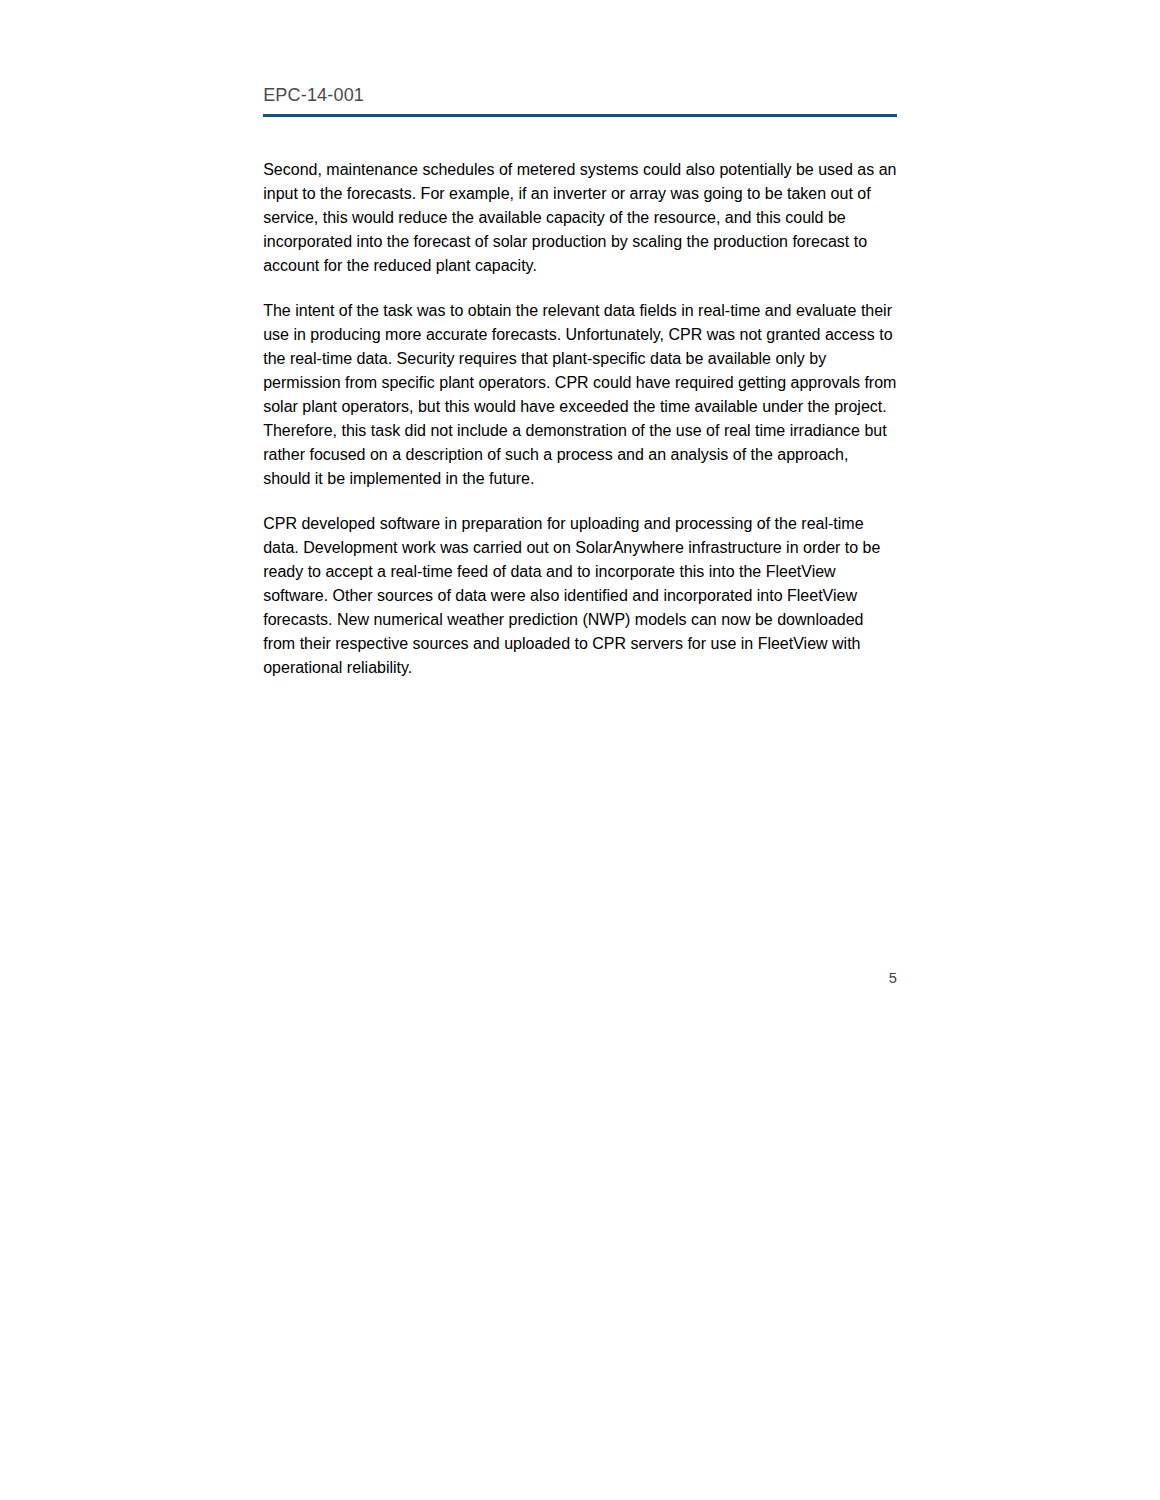EPC-14-001
Second, maintenance schedules of metered systems could also potentially be used as an input to the forecasts. For example, if an inverter or array was going to be taken out of service, this would reduce the available capacity of the resource, and this could be incorporated into the forecast of solar production by scaling the production forecast to account for the reduced plant capacity.
The intent of the task was to obtain the relevant data fields in real-time and evaluate their use in producing more accurate forecasts. Unfortunately, CPR was not granted access to the real-time data. Security requires that plant-specific data be available only by permission from specific plant operators. CPR could have required getting approvals from solar plant operators, but this would have exceeded the time available under the project. Therefore, this task did not include a demonstration of the use of real time irradiance but rather focused on a description of such a process and an analysis of the approach, should it be implemented in the future.
CPR developed software in preparation for uploading and processing of the real-time data. Development work was carried out on SolarAnywhere infrastructure in order to be ready to accept a real-time feed of data and to incorporate this into the FleetView software. Other sources of data were also identified and incorporated into FleetView forecasts. New numerical weather prediction (NWP) models can now be downloaded from their respective sources and uploaded to CPR servers for use in FleetView with operational reliability.
5